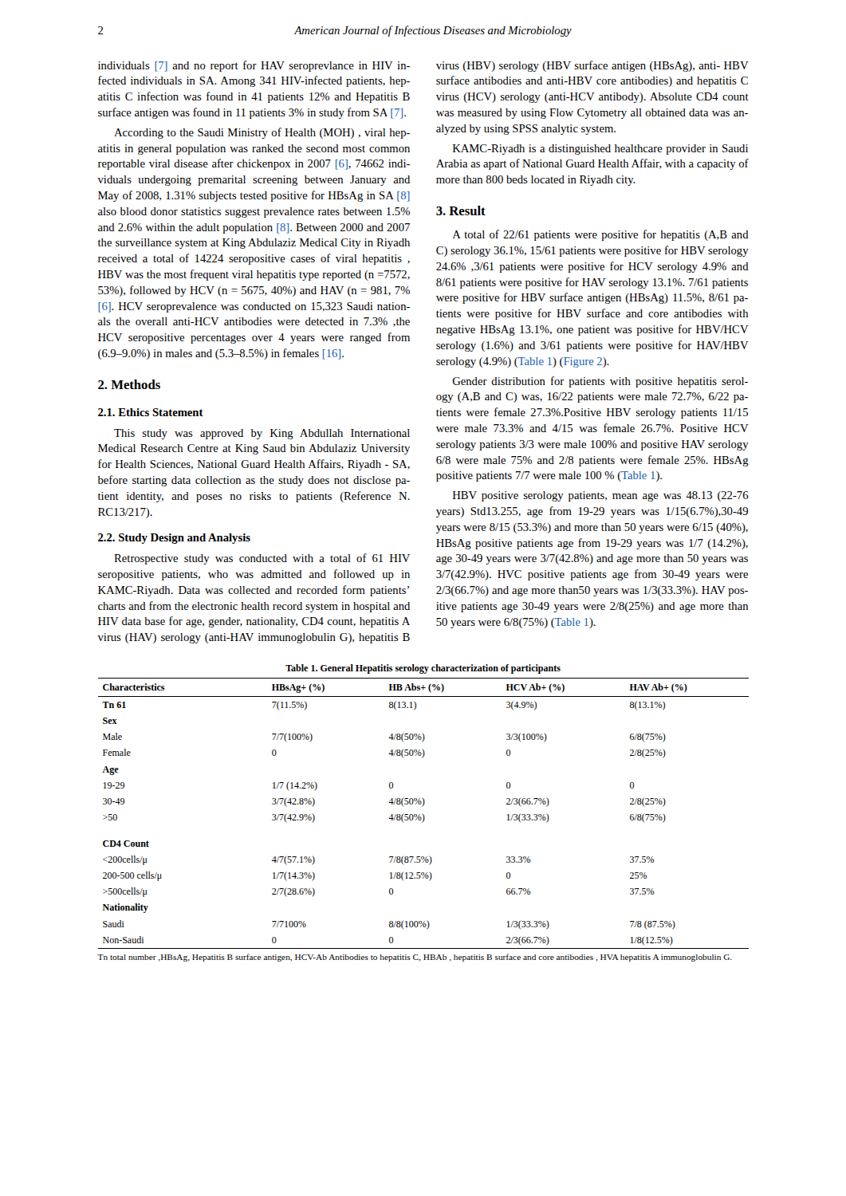2
American Journal of Infectious Diseases and Microbiology
individuals [7] and no report for HAV seroprevlance in HIV infected individuals in SA. Among 341 HIV-infected patients, hepatitis C infection was found in 41 patients 12% and Hepatitis B surface antigen was found in 11 patients 3% in study from SA [7].
According to the Saudi Ministry of Health (MOH) , viral hepatitis in general population was ranked the second most common reportable viral disease after chickenpox in 2007 [6], 74662 individuals undergoing premarital screening between January and May of 2008, 1.31% subjects tested positive for HBsAg in SA [8] also blood donor statistics suggest prevalence rates between 1.5% and 2.6% within the adult population [8]. Between 2000 and 2007 the surveillance system at King Abdulaziz Medical City in Riyadh received a total of 14224 seropositive cases of viral hepatitis , HBV was the most frequent viral hepatitis type reported (n =7572, 53%), followed by HCV (n = 5675, 40%) and HAV (n = 981, 7% [6]. HCV seroprevalence was conducted on 15,323 Saudi nationals the overall anti-HCV antibodies were detected in 7.3% ,the HCV seropositive percentages over 4 years were ranged from (6.9–9.0%) in males and (5.3–8.5%) in females [16].
2. Methods
2.1. Ethics Statement
This study was approved by King Abdullah International Medical Research Centre at King Saud bin Abdulaziz University for Health Sciences, National Guard Health Affairs, Riyadh - SA, before starting data collection as the study does not disclose patient identity, and poses no risks to patients (Reference N. RC13/217).
2.2. Study Design and Analysis
Retrospective study was conducted with a total of 61 HIV seropositive patients, who was admitted and followed up in KAMC-Riyadh. Data was collected and recorded form patients’ charts and from the electronic health record system in hospital and HIV data base for age, gender, nationality, CD4 count, hepatitis A virus (HAV) serology (anti-HAV immunoglobulin G), hepatitis B virus (HBV) serology (HBV surface antigen (HBsAg), anti- HBV surface antibodies and anti-HBV core antibodies) and hepatitis C virus (HCV) serology (anti-HCV antibody). Absolute CD4 count was measured by using Flow Cytometry all obtained data was analyzed by using SPSS analytic system.
KAMC-Riyadh is a distinguished healthcare provider in Saudi Arabia as apart of National Guard Health Affair, with a capacity of more than 800 beds located in Riyadh city.
3. Result
A total of 22/61 patients were positive for hepatitis (A,B and C) serology 36.1%, 15/61 patients were positive for HBV serology 24.6% ,3/61 patients were positive for HCV serology 4.9% and 8/61 patients were positive for HAV serology 13.1%. 7/61 patients were positive for HBV surface antigen (HBsAg) 11.5%, 8/61 patients were positive for HBV surface and core antibodies with negative HBsAg 13.1%, one patient was positive for HBV/HCV serology (1.6%) and 3/61 patients were positive for HAV/HBV serology (4.9%) (Table 1) (Figure 2).
Gender distribution for patients with positive hepatitis serology (A,B and C) was, 16/22 patients were male 72.7%, 6/22 patients were female 27.3%.Positive HBV serology patients 11/15 were male 73.3% and 4/15 was female 26.7%. Positive HCV serology patients 3/3 were male 100% and positive HAV serology 6/8 were male 75% and 2/8 patients were female 25%. HBsAg positive patients 7/7 were male 100 % (Table 1).
HBV positive serology patients, mean age was 48.13 (22-76 years) Std13.255, age from 19-29 years was 1/15(6.7%),30-49 years were 8/15 (53.3%) and more than 50 years were 6/15 (40%), HBsAg positive patients age from 19-29 years was 1/7 (14.2%), age 30-49 years were 3/7(42.8%) and age more than 50 years was 3/7(42.9%). HVC positive patients age from 30-49 years were 2/3(66.7%) and age more than50 years was 1/3(33.3%). HAV positive patients age 30-49 years were 2/8(25%) and age more than 50 years were 6/8(75%) (Table 1).
Table 1. General Hepatitis serology characterization of participants
| Characteristics | HBsAg+ (%) | HB Abs+ (%) | HCV Ab+ (%) | HAV Ab+ (%) |
| --- | --- | --- | --- | --- |
| Tn 61 | 7(11.5%) | 8(13.1) | 3(4.9%) | 8(13.1%) |
| Sex | | | | |
| Male | 7/7(100%) | 4/8(50%) | 3/3(100%) | 6/8(75%) |
| Female | 0 | 4/8(50%) | 0 | 2/8(25%) |
| Age | | | | |
| 19-29 | 1/7 (14.2%) | 0 | 0 | 0 |
| 30-49 | 3/7(42.8%) | 4/8(50%) | 2/3(66.7%) | 2/8(25%) |
| >50 | 3/7(42.9%) | 4/8(50%) | 1/3(33.3%) | 6/8(75%) |
| CD4 Count | | | | |
| <200cells/μ | 4/7(57.1%) | 7/8(87.5%) | 33.3% | 37.5% |
| 200-500 cells/μ | 1/7(14.3%) | 1/8(12.5%) | 0 | 25% |
| >500cells/μ | 2/7(28.6%) | 0 | 66.7% | 37.5% |
| Nationality | | | | |
| Saudi | 7/7100% | 8/8(100%) | 1/3(33.3%) | 7/8 (87.5%) |
| Non-Saudi | 0 | 0 | 2/3(66.7%) | 1/8(12.5%) |
Tn total number ,HBsAg, Hepatitis B surface antigen, HCV-Ab Antibodies to hepatitis C, HBAb , hepatitis B surface and core antibodies , HVA hepatitis A immunoglobulin G.